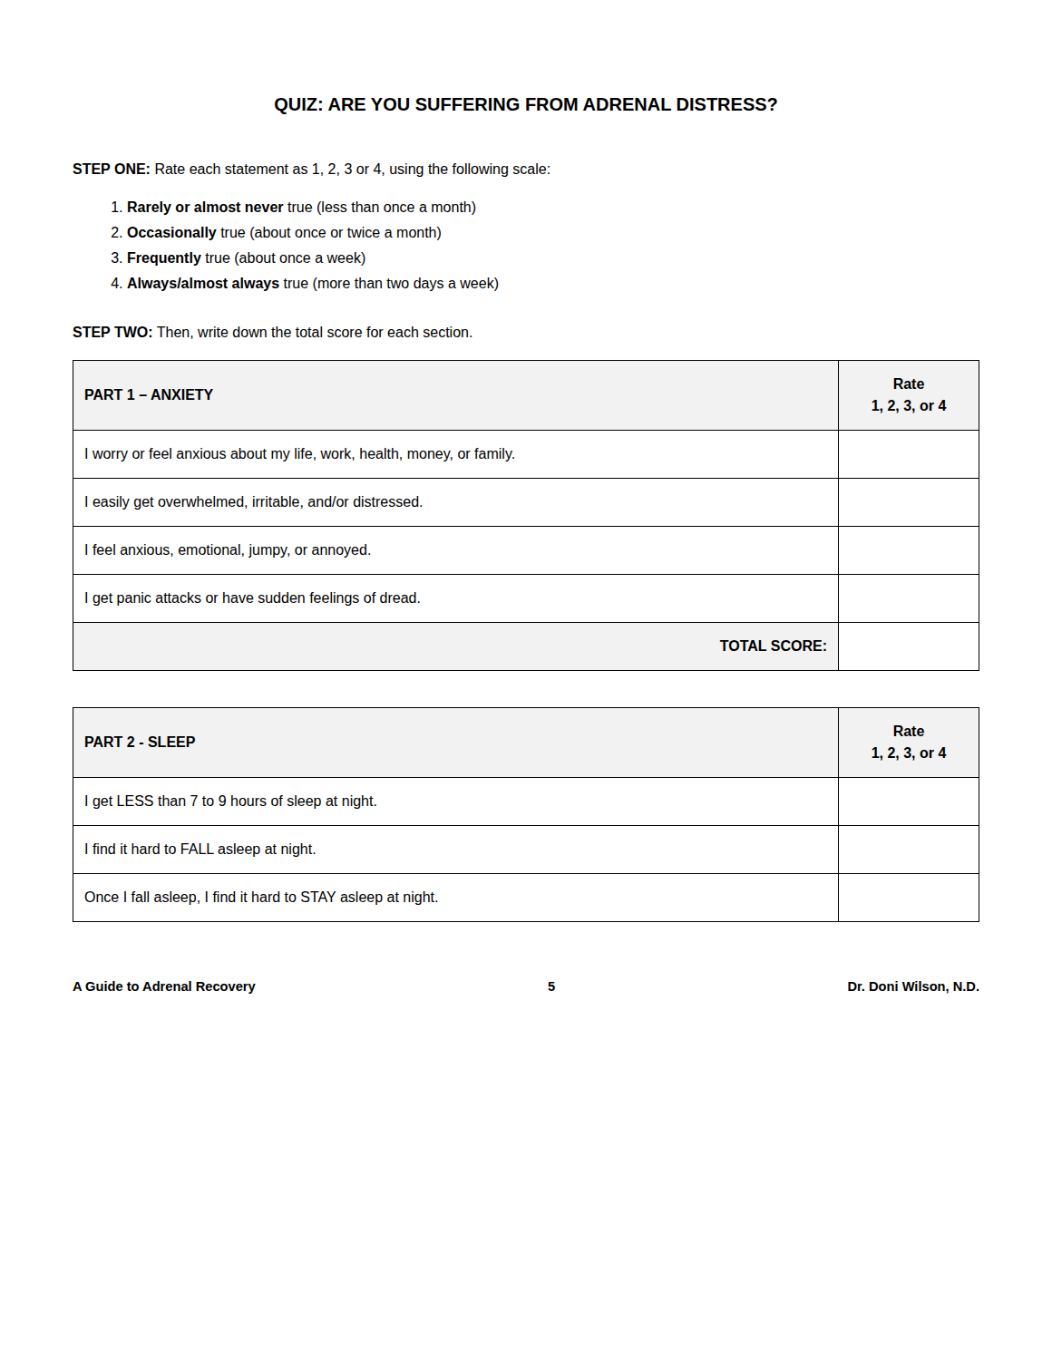QUIZ: ARE YOU SUFFERING FROM ADRENAL DISTRESS?
STEP ONE: Rate each statement as 1, 2, 3 or 4, using the following scale:
Rarely or almost never true (less than once a month)
Occasionally true (about once or twice a month)
Frequently true (about once a week)
Always/almost always true (more than two days a week)
STEP TWO: Then, write down the total score for each section.
| PART 1 – ANXIETY | Rate 1, 2, 3, or 4 |
| --- | --- |
| I worry or feel anxious about my life, work, health, money, or family. | |
| I easily get overwhelmed, irritable, and/or distressed. | |
| I feel anxious, emotional, jumpy, or annoyed. | |
| I get panic attacks or have sudden feelings of dread. | |
| TOTAL SCORE: | |
| PART 2 - SLEEP | Rate 1, 2, 3, or 4 |
| --- | --- |
| I get LESS than 7 to 9 hours of sleep at night. | |
| I find it hard to FALL asleep at night. | |
| Once I fall asleep, I find it hard to STAY asleep at night. | |
A Guide to Adrenal Recovery 5 Dr. Doni Wilson, N.D.